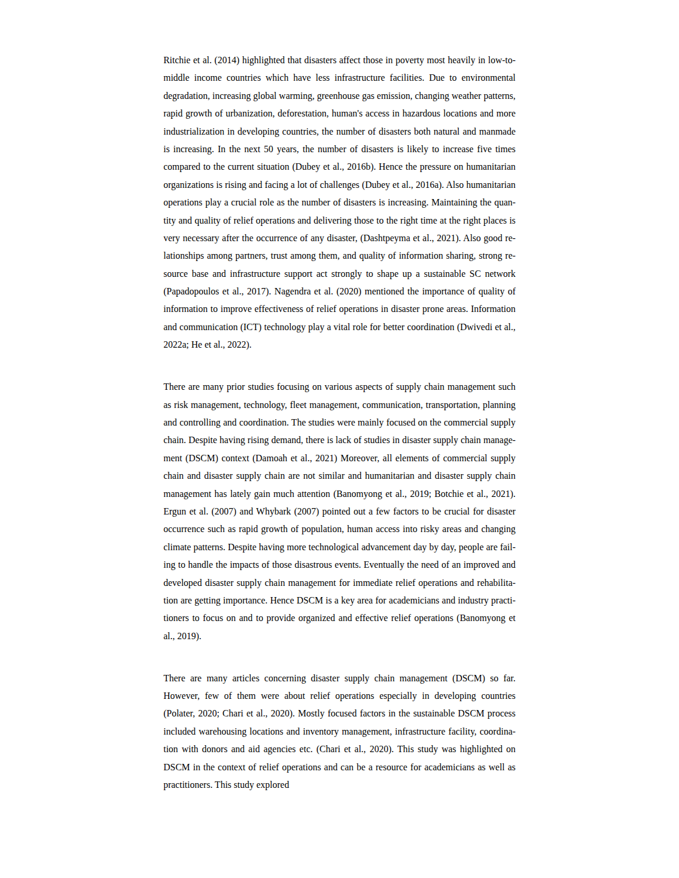Ritchie et al. (2014) highlighted that disasters affect those in poverty most heavily in low-to-middle income countries which have less infrastructure facilities. Due to environmental degradation, increasing global warming, greenhouse gas emission, changing weather patterns, rapid growth of urbanization, deforestation, human's access in hazardous locations and more industrialization in developing countries, the number of disasters both natural and manmade is increasing. In the next 50 years, the number of disasters is likely to increase five times compared to the current situation (Dubey et al., 2016b). Hence the pressure on humanitarian organizations is rising and facing a lot of challenges (Dubey et al., 2016a). Also humanitarian operations play a crucial role as the number of disasters is increasing. Maintaining the quantity and quality of relief operations and delivering those to the right time at the right places is very necessary after the occurrence of any disaster, (Dashtpeyma et al., 2021). Also good relationships among partners, trust among them, and quality of information sharing, strong resource base and infrastructure support act strongly to shape up a sustainable SC network (Papadopoulos et al., 2017). Nagendra et al. (2020) mentioned the importance of quality of information to improve effectiveness of relief operations in disaster prone areas. Information and communication (ICT) technology play a vital role for better coordination (Dwivedi et al., 2022a; He et al., 2022).
There are many prior studies focusing on various aspects of supply chain management such as risk management, technology, fleet management, communication, transportation, planning and controlling and coordination. The studies were mainly focused on the commercial supply chain. Despite having rising demand, there is lack of studies in disaster supply chain management (DSCM) context (Damoah et al., 2021) Moreover, all elements of commercial supply chain and disaster supply chain are not similar and humanitarian and disaster supply chain management has lately gain much attention (Banomyong et al., 2019; Botchie et al., 2021). Ergun et al. (2007) and Whybark (2007) pointed out a few factors to be crucial for disaster occurrence such as rapid growth of population, human access into risky areas and changing climate patterns. Despite having more technological advancement day by day, people are failing to handle the impacts of those disastrous events. Eventually the need of an improved and developed disaster supply chain management for immediate relief operations and rehabilitation are getting importance. Hence DSCM is a key area for academicians and industry practitioners to focus on and to provide organized and effective relief operations (Banomyong et al., 2019).
There are many articles concerning disaster supply chain management (DSCM) so far. However, few of them were about relief operations especially in developing countries (Polater, 2020; Chari et al., 2020). Mostly focused factors in the sustainable DSCM process included warehousing locations and inventory management, infrastructure facility, coordination with donors and aid agencies etc. (Chari et al., 2020). This study was highlighted on DSCM in the context of relief operations and can be a resource for academicians as well as practitioners. This study explored